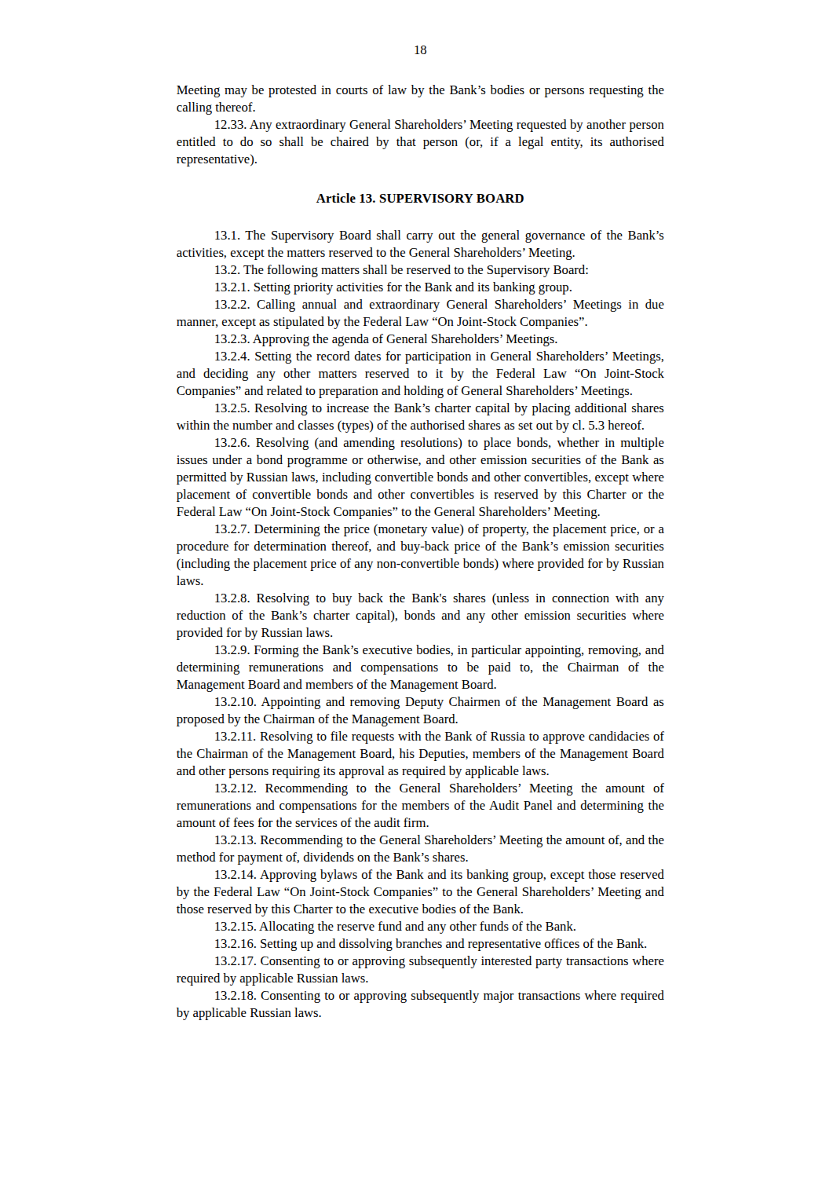18
Meeting may be protested in courts of law by the Bank’s bodies or persons requesting the calling thereof.
12.33. Any extraordinary General Shareholders’ Meeting requested by another person entitled to do so shall be chaired by that person (or, if a legal entity, its authorised representative).
Article 13. SUPERVISORY BOARD
13.1. The Supervisory Board shall carry out the general governance of the Bank’s activities, except the matters reserved to the General Shareholders’ Meeting.
13.2. The following matters shall be reserved to the Supervisory Board:
13.2.1. Setting priority activities for the Bank and its banking group.
13.2.2. Calling annual and extraordinary General Shareholders’ Meetings in due manner, except as stipulated by the Federal Law “On Joint-Stock Companies”.
13.2.3. Approving the agenda of General Shareholders’ Meetings.
13.2.4. Setting the record dates for participation in General Shareholders’ Meetings, and deciding any other matters reserved to it by the Federal Law “On Joint-Stock Companies” and related to preparation and holding of General Shareholders’ Meetings.
13.2.5. Resolving to increase the Bank’s charter capital by placing additional shares within the number and classes (types) of the authorised shares as set out by cl. 5.3 hereof.
13.2.6. Resolving (and amending resolutions) to place bonds, whether in multiple issues under a bond programme or otherwise, and other emission securities of the Bank as permitted by Russian laws, including convertible bonds and other convertibles, except where placement of convertible bonds and other convertibles is reserved by this Charter or the Federal Law “On Joint-Stock Companies” to the General Shareholders’ Meeting.
13.2.7. Determining the price (monetary value) of property, the placement price, or a procedure for determination thereof, and buy-back price of the Bank’s emission securities (including the placement price of any non-convertible bonds) where provided for by Russian laws.
13.2.8. Resolving to buy back the Bank's shares (unless in connection with any reduction of the Bank’s charter capital), bonds and any other emission securities where provided for by Russian laws.
13.2.9. Forming the Bank’s executive bodies, in particular appointing, removing, and determining remunerations and compensations to be paid to, the Chairman of the Management Board and members of the Management Board.
13.2.10. Appointing and removing Deputy Chairmen of the Management Board as proposed by the Chairman of the Management Board.
13.2.11. Resolving to file requests with the Bank of Russia to approve candidacies of the Chairman of the Management Board, his Deputies, members of the Management Board and other persons requiring its approval as required by applicable laws.
13.2.12. Recommending to the General Shareholders’ Meeting the amount of remunerations and compensations for the members of the Audit Panel and determining the amount of fees for the services of the audit firm.
13.2.13. Recommending to the General Shareholders’ Meeting the amount of, and the method for payment of, dividends on the Bank’s shares.
13.2.14. Approving bylaws of the Bank and its banking group, except those reserved by the Federal Law “On Joint-Stock Companies” to the General Shareholders’ Meeting and those reserved by this Charter to the executive bodies of the Bank.
13.2.15. Allocating the reserve fund and any other funds of the Bank.
13.2.16. Setting up and dissolving branches and representative offices of the Bank.
13.2.17. Consenting to or approving subsequently interested party transactions where required by applicable Russian laws.
13.2.18. Consenting to or approving subsequently major transactions where required by applicable Russian laws.